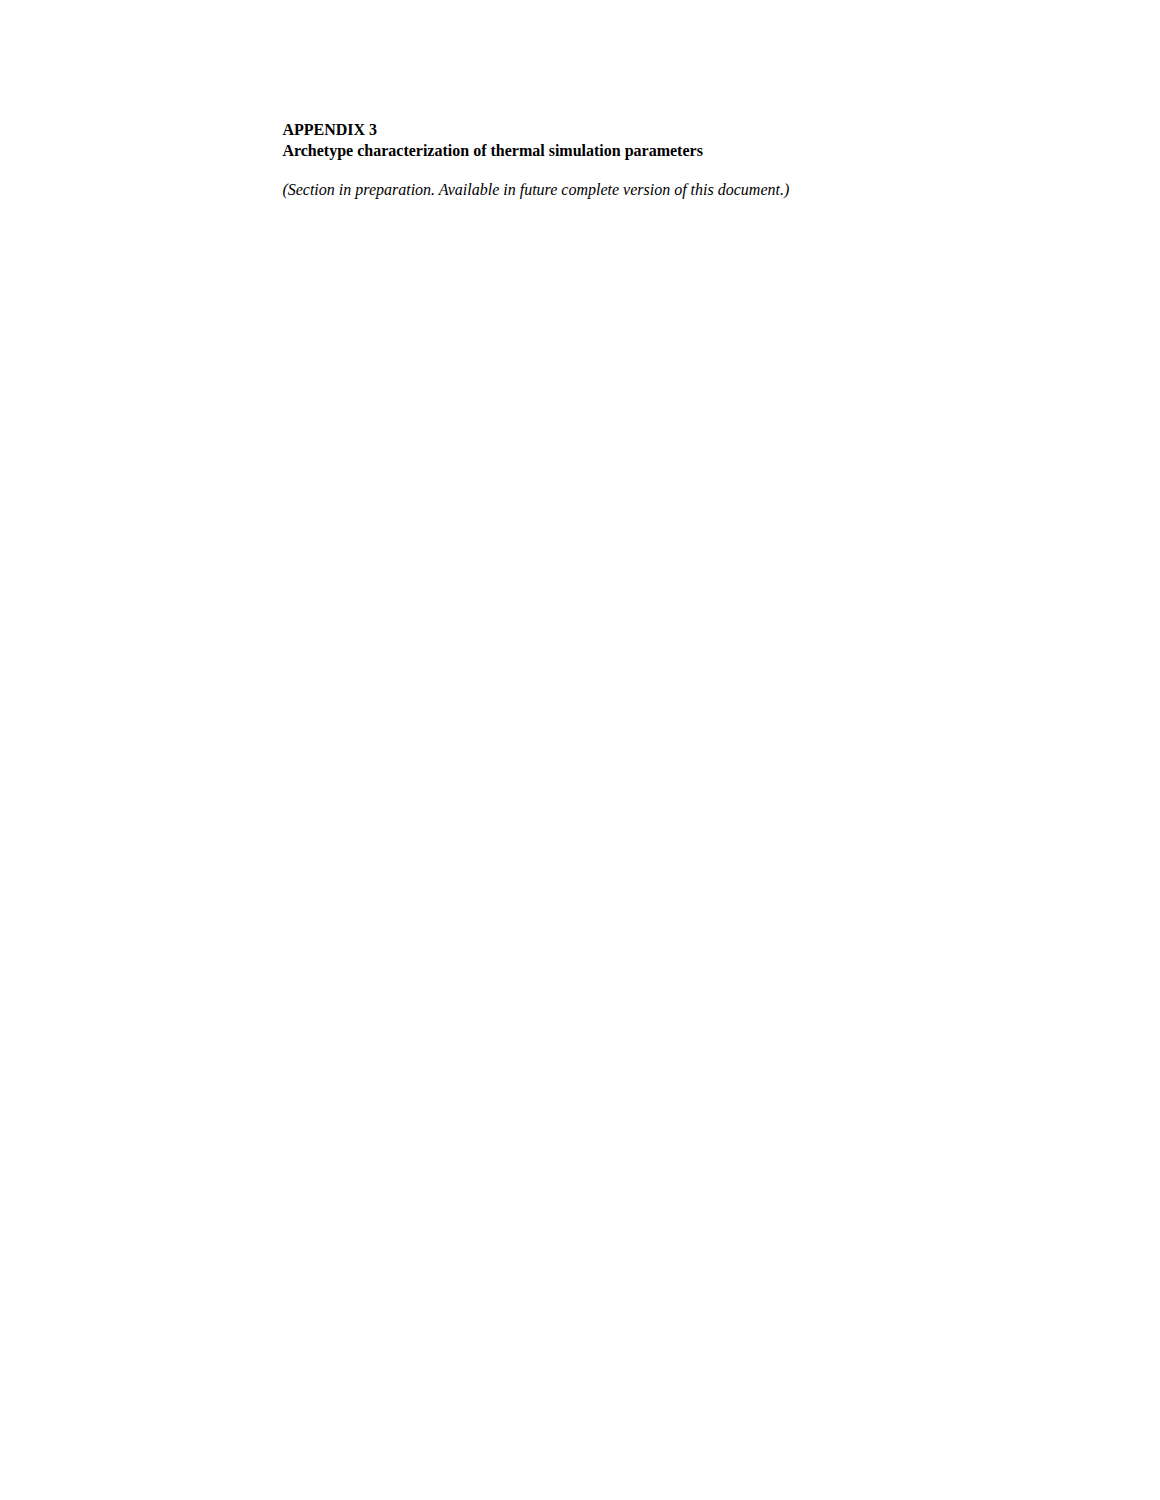APPENDIX 3 Archetype characterization of thermal simulation parameters
(Section in preparation. Available in future complete version of this document.)